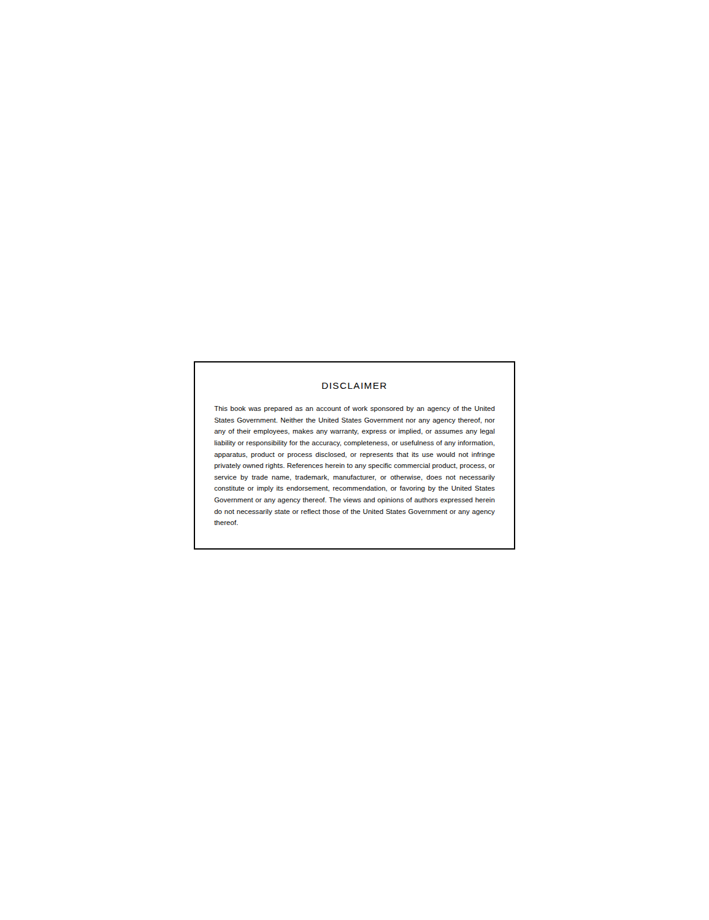DISCLAIMER
This book was prepared as an account of work sponsored by an agency of the United States Government. Neither the United States Government nor any agency thereof, nor any of their employees, makes any warranty, express or implied, or assumes any legal liability or responsibility for the accuracy, completeness, or usefulness of any information, apparatus, product or process disclosed, or represents that its use would not infringe privately owned rights. References herein to any specific commercial product, process, or service by trade name, trademark, manufacturer, or otherwise, does not necessarily constitute or imply its endorsement, recommendation, or favoring by the United States Government or any agency thereof. The views and opinions of authors expressed herein do not necessarily state or reflect those of the United States Government or any agency thereof.